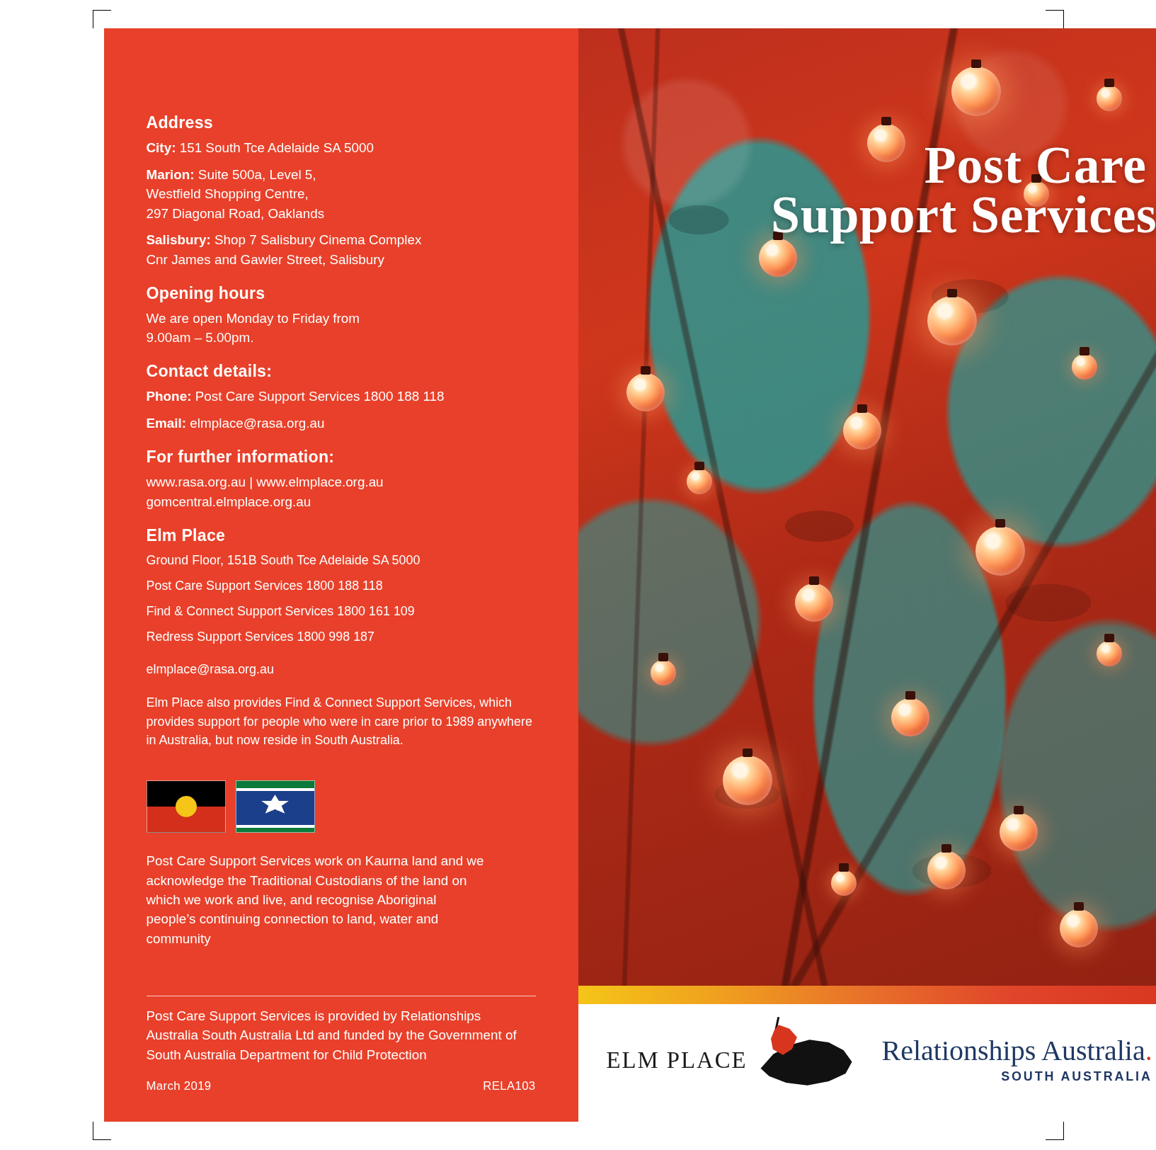Address
City: 151 South Tce Adelaide SA 5000
Marion: Suite 500a, Level 5,
Westfield Shopping Centre,
297 Diagonal Road, Oaklands
Salisbury: Shop 7 Salisbury Cinema Complex
Cnr James and Gawler Street, Salisbury
Opening hours
We are open Monday to Friday from
9.00am – 5.00pm.
Contact details:
Phone: Post Care Support Services 1800 188 118
Email: elmplace@rasa.org.au
For further information:
www.rasa.org.au | www.elmplace.org.au
gomcentral.elmplace.org.au
Elm Place
Ground Floor, 151B South Tce Adelaide SA 5000
Post Care Support Services 1800 188 118
Find & Connect Support Services 1800 161 109
Redress Support Services 1800 998 187
elmplace@rasa.org.au
Elm Place also provides Find & Connect Support Services, which provides support for people who were in care prior to 1989 anywhere in Australia, but now reside in South Australia.
Post Care Support Services work on Kaurna land and we acknowledge the Traditional Custodians of the land on which we work and live, and recognise Aboriginal people’s continuing connection to land, water and community
Post Care Support Services is provided by Relationships Australia South Australia Ltd and funded by the Government of South Australia Department for Child Protection
March 2019 RELA103
Post Care Support Services
ELM PLACE
Relationships Australia.
SOUTH AUSTRALIA